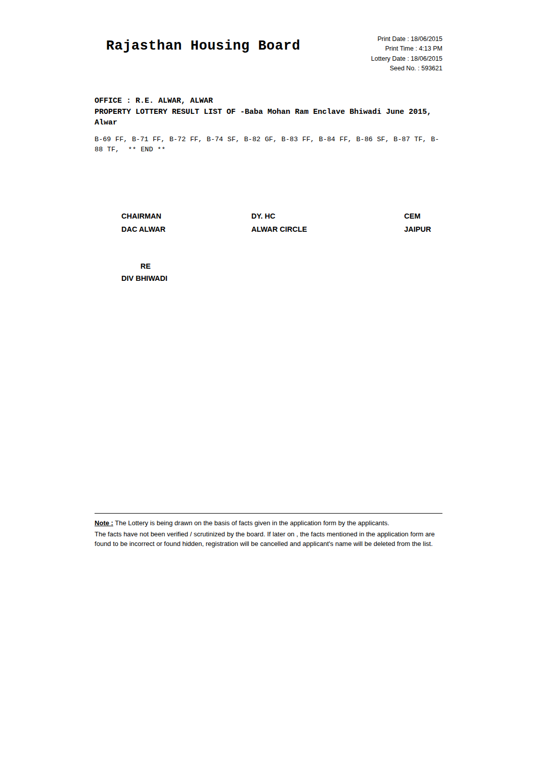Rajasthan Housing Board
Print Date : 18/06/2015
Print Time : 4:13 PM
Lottery Date : 18/06/2015
Seed No. : 593621
OFFICE : R.E. ALWAR, ALWAR
PROPERTY LOTTERY RESULT LIST OF -Baba Mohan Ram Enclave Bhiwadi June 2015, Alwar
B-69 FF, B-71 FF, B-72 FF, B-74 SF, B-82 GF, B-83 FF, B-84 FF, B-86 SF, B-87 TF, B-88 TF, ** END **
CHAIRMAN
DAC ALWAR
DY. HC
ALWAR CIRCLE
CEM
JAIPUR
RE
DIV BHIWADI
Note : The Lottery is being drawn on the basis of facts given in the application form by the applicants.
The facts have not been verified / scrutinized by the board. If later on , the facts mentioned in the application form are found to be incorrect or found hidden, registration will be cancelled and applicant's name will be deleted from the list.